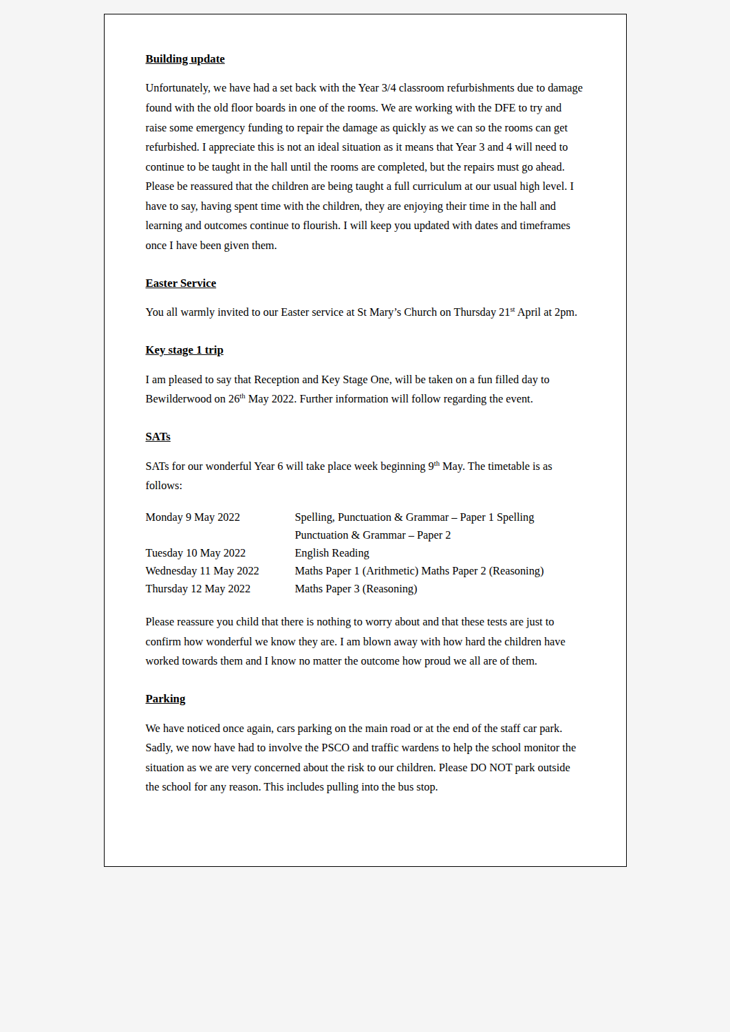Building update
Unfortunately, we have had a set back with the Year 3/4 classroom refurbishments due to damage found with the old floor boards in one of the rooms. We are working with the DFE to try and raise some emergency funding to repair the damage as quickly as we can so the rooms can get refurbished. I appreciate this is not an ideal situation as it means that Year 3 and 4 will need to continue to be taught in the hall until the rooms are completed, but the repairs must go ahead. Please be reassured that the children are being taught a full curriculum at our usual high level. I have to say, having spent time with the children, they are enjoying their time in the hall and learning and outcomes continue to flourish. I will keep you updated with dates and timeframes once I have been given them.
Easter Service
You all warmly invited to our Easter service at St Mary’s Church on Thursday 21st April at 2pm.
Key stage 1 trip
I am pleased to say that Reception and Key Stage One, will be taken on a fun filled day to Bewilderwood on 26th May 2022. Further information will follow regarding the event.
SATs
SATs for our wonderful Year 6 will take place week beginning 9th May. The timetable is as follows:
| Monday 9 May 2022 | Spelling, Punctuation & Grammar – Paper 1 Spelling Punctuation & Grammar – Paper 2 |
| Tuesday 10 May 2022 | English Reading |
| Wednesday 11 May 2022 | Maths Paper 1 (Arithmetic) Maths Paper 2 (Reasoning) |
| Thursday 12 May 2022 | Maths Paper 3 (Reasoning) |
Please reassure you child that there is nothing to worry about and that these tests are just to confirm how wonderful we know they are. I am blown away with how hard the children have worked towards them and I know no matter the outcome how proud we all are of them.
Parking
We have noticed once again, cars parking on the main road or at the end of the staff car park. Sadly, we now have had to involve the PSCO and traffic wardens to help the school monitor the situation as we are very concerned about the risk to our children. Please DO NOT park outside the school for any reason. This includes pulling into the bus stop.